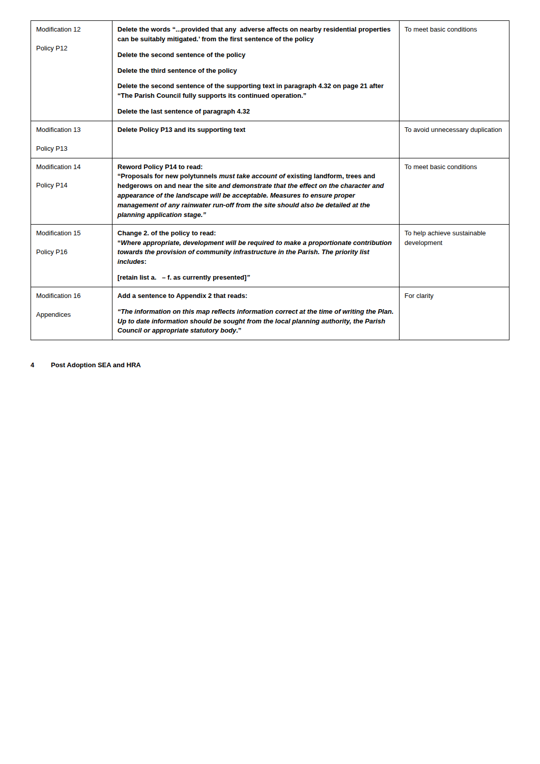| Modification 12 Policy P12 | Delete the words “...provided that any adverse affects on nearby residential properties can be suitably mitigated.’ from the first sentence of the policy Delete the second sentence of the policy Delete the third sentence of the policy Delete the second sentence of the supporting text in paragraph 4.32 on page 21 after “The Parish Council fully supports its continued operation.” Delete the last sentence of paragraph 4.32 | To meet basic conditions |
| Modification 13 Policy P13 | Delete Policy P13 and its supporting text | To avoid unnecessary duplication |
| Modification 14 Policy P14 | Reword Policy P14 to read: “Proposals for new polytunnels must take account of existing landform, trees and hedgerows on and near the site and demonstrate that the effect on the character and appearance of the landscape will be acceptable. Measures to ensure proper management of any rainwater run-off from the site should also be detailed at the planning application stage.” | To meet basic conditions |
| Modification 15 Policy P16 | Change 2. of the policy to read: “ Where appropriate, development will be required to make a proportionate contribution towards the provision of community infrastructure in the Parish. The priority list includes : [retain list a. – f. as currently presented] ” | To help achieve sustainable development |
| Modification 16 Appendices | Add a sentence to Appendix 2 that reads: “The information on this map reflects information correct at the time of writing the Plan. Up to date information should be sought from the local planning authority, the Parish Council or appropriate statutory body .” | For clarity |
4 Post Adoption SEA and HRA